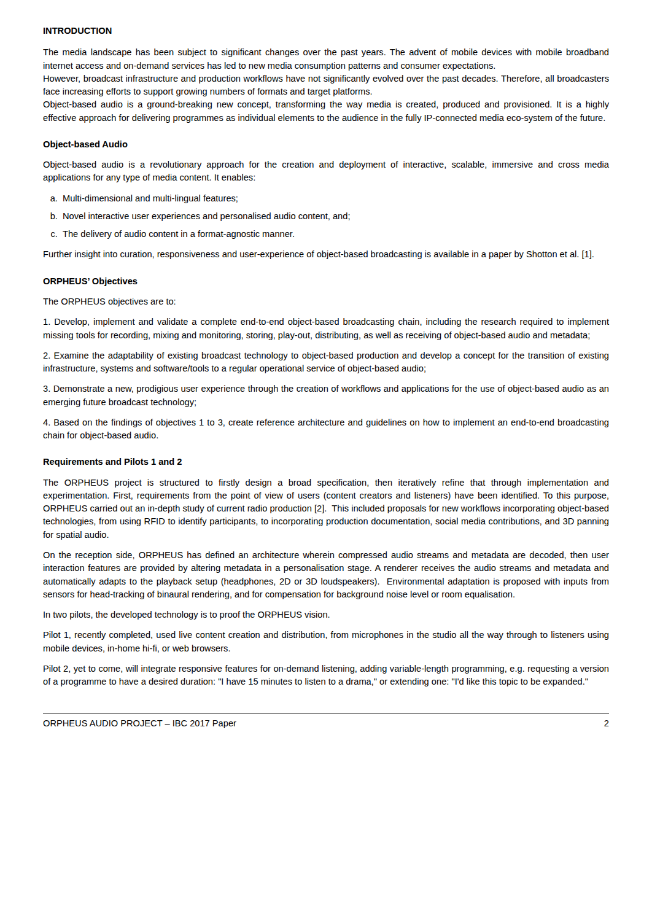INTRODUCTION
The media landscape has been subject to significant changes over the past years. The advent of mobile devices with mobile broadband internet access and on-demand services has led to new media consumption patterns and consumer expectations.
However, broadcast infrastructure and production workflows have not significantly evolved over the past decades. Therefore, all broadcasters face increasing efforts to support growing numbers of formats and target platforms.
Object-based audio is a ground-breaking new concept, transforming the way media is created, produced and provisioned. It is a highly effective approach for delivering programmes as individual elements to the audience in the fully IP-connected media eco-system of the future.
Object-based Audio
Object-based audio is a revolutionary approach for the creation and deployment of interactive, scalable, immersive and cross media applications for any type of media content. It enables:
Multi-dimensional and multi-lingual features;
Novel interactive user experiences and personalised audio content, and;
The delivery of audio content in a format-agnostic manner.
Further insight into curation, responsiveness and user-experience of object-based broadcasting is available in a paper by Shotton et al. [1].
ORPHEUS’ Objectives
The ORPHEUS objectives are to:
1. Develop, implement and validate a complete end-to-end object-based broadcasting chain, including the research required to implement missing tools for recording, mixing and monitoring, storing, play-out, distributing, as well as receiving of object-based audio and metadata;
2. Examine the adaptability of existing broadcast technology to object-based production and develop a concept for the transition of existing infrastructure, systems and software/tools to a regular operational service of object-based audio;
3. Demonstrate a new, prodigious user experience through the creation of workflows and applications for the use of object-based audio as an emerging future broadcast technology;
4. Based on the findings of objectives 1 to 3, create reference architecture and guidelines on how to implement an end-to-end broadcasting chain for object-based audio.
Requirements and Pilots 1 and 2
The ORPHEUS project is structured to firstly design a broad specification, then iteratively refine that through implementation and experimentation. First, requirements from the point of view of users (content creators and listeners) have been identified. To this purpose, ORPHEUS carried out an in-depth study of current radio production [2]. This included proposals for new workflows incorporating object-based technologies, from using RFID to identify participants, to incorporating production documentation, social media contributions, and 3D panning for spatial audio.
On the reception side, ORPHEUS has defined an architecture wherein compressed audio streams and metadata are decoded, then user interaction features are provided by altering metadata in a personalisation stage. A renderer receives the audio streams and metadata and automatically adapts to the playback setup (headphones, 2D or 3D loudspeakers). Environmental adaptation is proposed with inputs from sensors for head-tracking of binaural rendering, and for compensation for background noise level or room equalisation.
In two pilots, the developed technology is to proof the ORPHEUS vision.
Pilot 1, recently completed, used live content creation and distribution, from microphones in the studio all the way through to listeners using mobile devices, in-home hi-fi, or web browsers.
Pilot 2, yet to come, will integrate responsive features for on-demand listening, adding variable-length programming, e.g. requesting a version of a programme to have a desired duration: "I have 15 minutes to listen to a drama," or extending one: "I'd like this topic to be expanded."
ORPHEUS AUDIO PROJECT – IBC 2017 Paper 2